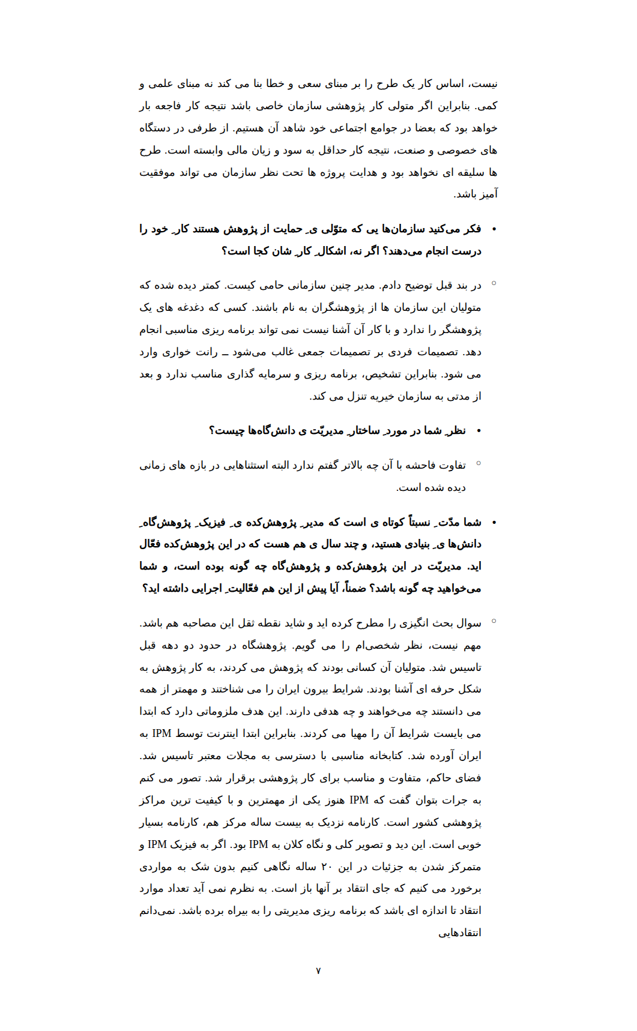نیست، اساس کار یک طرح را بر مبنای سعی و خطا بنا می کند نه مبنای علمی و کمی. بنابراین اگر متولی کار پژوهشی سازمان خاصی باشد نتیجه کار فاجعه بار خواهد بود که بعضا در جوامع اجتماعی خود شاهد آن هستیم. از طرفی در دستگاه های خصوصی و صنعت، نتیجه کار حداقل به سود و زیان مالی وابسته است. طرح ها سلیقه ای نخواهد بود و هدایت پروژه ها تحت نظر سازمان می تواند موفقیت آمیز باشد.
فکر می‌کنید سازمان‌ها یی که متوّلی ی ِ حمایت از پژوهش هستند کار ِ خود را درست انجام می‌دهند؟ اگر نه، اشکال ِ کار ِ شان کجا است؟
در بند قبل توضیح دادم. مدیر چنین سازمانی حامی کیست. کمتر دیده شده که متولیان این سازمان ها از پژوهشگران به نام باشند. کسی که دغدغه های یک پژوهشگر را ندارد و با کار آن آشنا نیست نمی تواند برنامه ریزی مناسبی انجام دهد. تصمیمات فردی بر تصمیمات جمعی غالب می‌شود ــ رانت خواری وارد می شود. بنابراین تشخیص، برنامه ریزی و سرمایه گذاری مناسب ندارد و بعد از مدتی به سازمان خیریه تنزل می کند.
نظر ِ شما در مورد ِ ساختار ِ مدیریّت ی دانش‌گاه‌ها چیست؟
تفاوت فاحشه با آن چه بالاتر گفتم ندارد البته استثناهایی در بازه های زمانی دیده شده است.
شما مدّت ِ نسبتاً کوتاه ی است که مدیر ِ پژوهش‌کده ی ِ فیزیک ِ پژوهش‌گاه ِ دانش‌ها ی ِ بنیادی هستید، و چند سال ی هم هست که در این پژوهش‌کده فعّال اید. مدیریّت در این پژوهش‌کده و پژوهش‌گاه چه گونه بوده است، و شما می‌خواهید چه گونه باشد؟ ضمناً، آیا پیش از این هم فعّالیت ِ اجرایی داشته اید؟
سوال بحث انگیزی را مطرح کرده اید و شاید نقطه ثقل این مصاحبه هم باشد. مهم نیست، نظر شخصی‌ام را می گویم. پژوهشگاه در حدود دو دهه قبل تاسیس شد. متولیان آن کسانی بودند که پژوهش می کردند، به کار پژوهش به شکل حرفه ای آشنا بودند. شرایط بیرون ایران را می شناختند و مهمتر از همه می دانستند چه می‌خواهند و چه هدفی دارند. این هدف ملزوماتی دارد که ابتدا می بایست شرایط آن را مهیا می کردند. بنابراین ابتدا اینترنت توسط IPM به ایران آورده شد. کتابخانه مناسبی با دسترسی به مجلات معتبر تاسیس شد. فضای حاکم، متفاوت و مناسب برای کار پژوهشی برقرار شد. تصور می کنم به جرات بتوان گفت که IPM هنوز یکی از مهمترین و با کیفیت ترین مراکز پژوهشی کشور است. کارنامه نزدیک به بیست ساله مرکز هم، کارنامه بسیار خوبی است. این دید و تصویر کلی و نگاه کلان به IPM بود. اگر به فیزیک IPM و متمرکز شدن به جزئیات در این ۲۰ ساله نگاهی کنیم بدون شک به مواردی برخورد می کنیم که جای انتقاد بر آنها باز است. به نظرم نمی آید تعداد موارد انتقاد تا اندازه ای باشد که برنامه ریزی مدیریتی را به بیراه برده باشد. نمی‌دانم انتقادهایی
۷